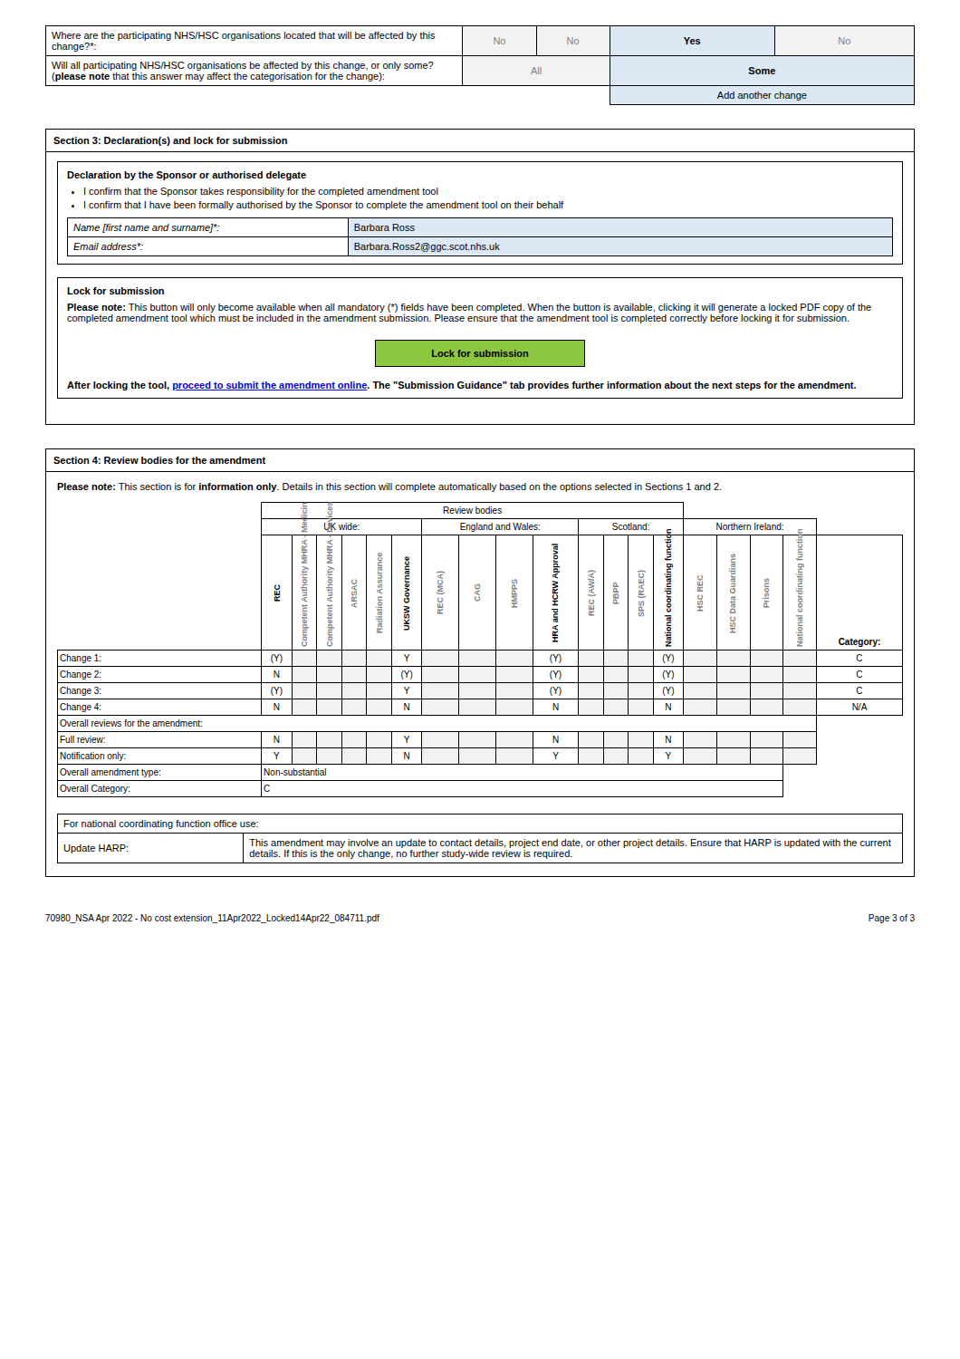| Where are the participating NHS/HSC organisations located that will be affected by this change?*: | No | No | Yes | No |
| Will all participating NHS/HSC organisations be affected by this change, or only some? ( please note that this answer may affect the categorisation for the change): | All | Some |
| | | | Add another change |
Section 3: Declaration(s) and lock for submission
Declaration by the Sponsor or authorised delegate
I confirm that the Sponsor takes responsibility for the completed amendment tool
I confirm that I have been formally authorised by the Sponsor to complete the amendment tool on their behalf
| Name [first name and surname]*: | Barbara Ross |
| Email address*: | Barbara.Ross2@ggc.scot.nhs.uk |
Lock for submission
Please note: This button will only become available when all mandatory (*) fields have been completed. When the button is available, clicking it will generate a locked PDF copy of the completed amendment tool which must be included in the amendment submission. Please ensure that the amendment tool is completed correctly before locking it for submission.
Lock for submission
After locking the tool, proceed to submit the amendment online. The "Submission Guidance" tab provides further information about the next steps for the amendment.
Section 4: Review bodies for the amendment
Please note: This section is for information only. Details in this section will complete automatically based on the options selected in Sections 1 and 2.
| | Review bodies | |
| | UK wide: | England and Wales: | Scotland: | Northern Ireland: | |
| | REC | Competent Authority MHRA - Medicines | Competent Authority MHRA - Devices | ARSAC | Radiation Assurance | UKSW Governance | REC (MCA) | CAG | HMPPS | HRA and HCRW Approval | REC (AW/A) | PBPP | SPS (RAEC) | National coordinating function | HSC REC | HSC Data Guardians | Prisons | National coordinating function | Category: |
| Change 1: | (Y) | | | | | Y | | | | (Y) | | | | (Y) | | | | | C |
| Change 2: | N | | | | | (Y) | | | | (Y) | | | | (Y) | | | | | C |
| Change 3: | (Y) | | | | | Y | | | | (Y) | | | | (Y) | | | | | C |
| Change 4: | N | | | | | N | | | | N | | | | N | | | | | N/A |
| Overall reviews for the amendment: |
| Full review: | N | | | | | Y | | | | N | | | | N | | | | | |
| Notification only: | Y | | | | | N | | | | Y | | | | Y | | | | | |
| Overall amendment type: | Non-substantial | |
| Overall Category: | C | |
| For national coordinating function office use: |
| Update HARP: | This amendment may involve an update to contact details, project end date, or other project details. Ensure that HARP is updated with the current details. If this is the only change, no further study-wide review is required. |
70980_NSA Apr 2022 - No cost extension_11Apr2022_Locked14Apr22_084711.pdf Page 3 of 3